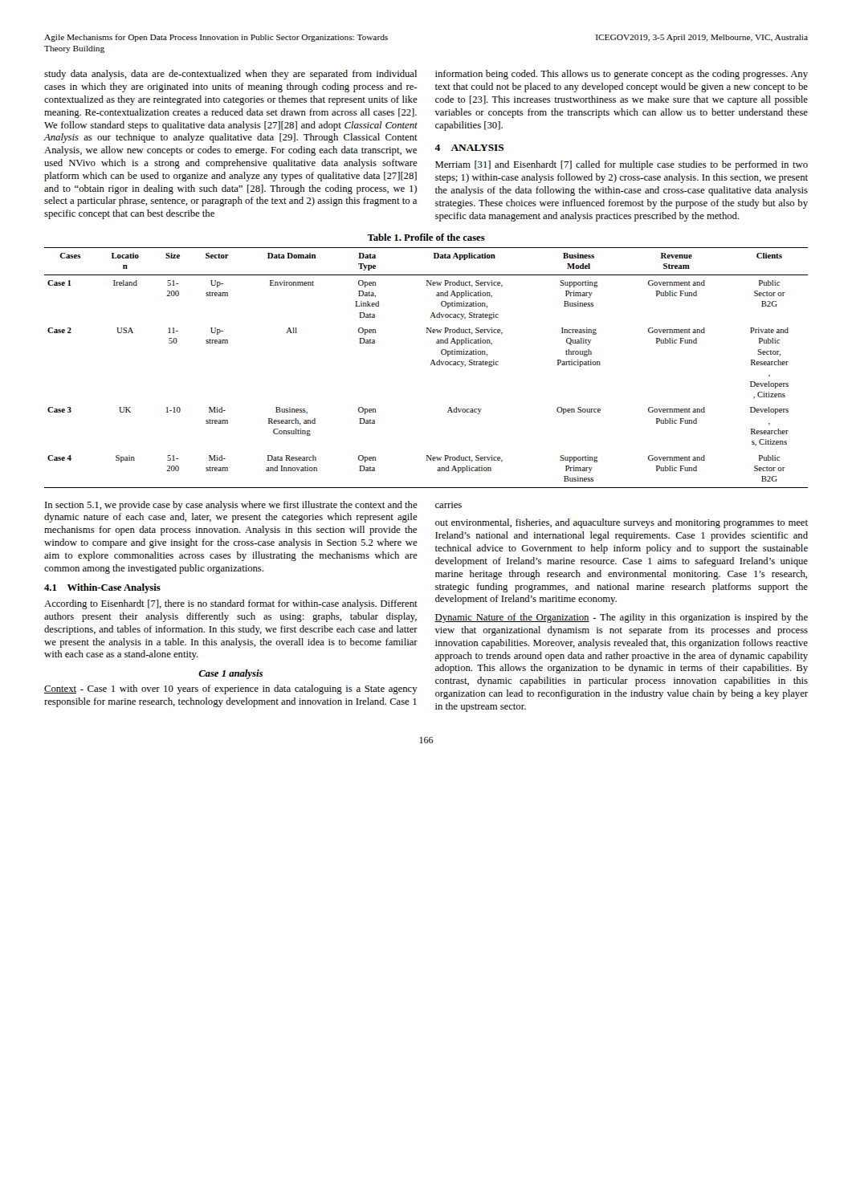Agile Mechanisms for Open Data Process Innovation in Public Sector Organizations: Towards Theory Building
ICEGOV2019, 3-5 April 2019, Melbourne, VIC, Australia
study data analysis, data are de-contextualized when they are separated from individual cases in which they are originated into units of meaning through coding process and re-contextualized as they are reintegrated into categories or themes that represent units of like meaning. Re-contextualization creates a reduced data set drawn from across all cases [22]. We follow standard steps to qualitative data analysis [27][28] and adopt Classical Content Analysis as our technique to analyze qualitative data [29]. Through Classical Content Analysis, we allow new concepts or codes to emerge. For coding each data transcript, we used NVivo which is a strong and comprehensive qualitative data analysis software platform which can be used to organize and analyze any types of qualitative data [27][28] and to “obtain rigor in dealing with such data” [28]. Through the coding process, we 1) select a particular phrase, sentence, or paragraph of the text and 2) assign this fragment to a specific concept that can best describe the
information being coded. This allows us to generate concept as the coding progresses. Any text that could not be placed to any developed concept would be given a new concept to be code to [23]. This increases trustworthiness as we make sure that we capture all possible variables or concepts from the transcripts which can allow us to better understand these capabilities [30].
4 ANALYSIS
Merriam [31] and Eisenhardt [7] called for multiple case studies to be performed in two steps; 1) within-case analysis followed by 2) cross-case analysis. In this section, we present the analysis of the data following the within-case and cross-case qualitative data analysis strategies. These choices were influenced foremost by the purpose of the study but also by specific data management and analysis practices prescribed by the method.
Table 1. Profile of the cases
| Cases | Locatio n | Size | Sector | Data Domain | Data Type | Data Application | Business Model | Revenue Stream | Clients |
| --- | --- | --- | --- | --- | --- | --- | --- | --- | --- |
| Case 1 | Ireland | 51- 200 | Up- stream | Environment | Open Data, Linked Data | New Product, Service, and Application, Optimization, Advocacy, Strategic | Supporting Primary Business | Government and Public Fund | Public Sector or B2G |
| Case 2 | USA | 11- 50 | Up- stream | All | Open Data | New Product, Service, and Application, Optimization, Advocacy, Strategic | Increasing Quality through Participation | Government and Public Fund | Private and Public Sector, Researcher , Developers , Citizens |
| Case 3 | UK | 1-10 | Mid- stream | Business, Research, and Consulting | Open Data | Advocacy | Open Source | Government and Public Fund | Developers , Researcher s, Citizens |
| Case 4 | Spain | 51- 200 | Mid- stream | Data Research and Innovation | Open Data | New Product, Service, and Application | Supporting Primary Business | Government and Public Fund | Public Sector or B2G |
In section 5.1, we provide case by case analysis where we first illustrate the context and the dynamic nature of each case and, later, we present the categories which represent agile mechanisms for open data process innovation. Analysis in this section will provide the window to compare and give insight for the cross-case analysis in Section 5.2 where we aim to explore commonalities across cases by illustrating the mechanisms which are common among the investigated public organizations.
4.1 Within-Case Analysis
According to Eisenhardt [7], there is no standard format for within-case analysis. Different authors present their analysis differently such as using: graphs, tabular display, descriptions, and tables of information. In this study, we first describe each case and latter we present the analysis in a table. In this analysis, the overall idea is to become familiar with each case as a stand-alone entity.
Case 1 analysis
Context - Case 1 with over 10 years of experience in data cataloguing is a State agency responsible for marine research, technology development and innovation in Ireland. Case 1 carries
out environmental, fisheries, and aquaculture surveys and monitoring programmes to meet Ireland’s national and international legal requirements. Case 1 provides scientific and technical advice to Government to help inform policy and to support the sustainable development of Ireland’s marine resource. Case 1 aims to safeguard Ireland’s unique marine heritage through research and environmental monitoring. Case 1’s research, strategic funding programmes, and national marine research platforms support the development of Ireland’s maritime economy.
Dynamic Nature of the Organization - The agility in this organization is inspired by the view that organizational dynamism is not separate from its processes and process innovation capabilities. Moreover, analysis revealed that, this organization follows reactive approach to trends around open data and rather proactive in the area of dynamic capability adoption. This allows the organization to be dynamic in terms of their capabilities. By contrast, dynamic capabilities in particular process innovation capabilities in this organization can lead to reconfiguration in the industry value chain by being a key player in the upstream sector.
166